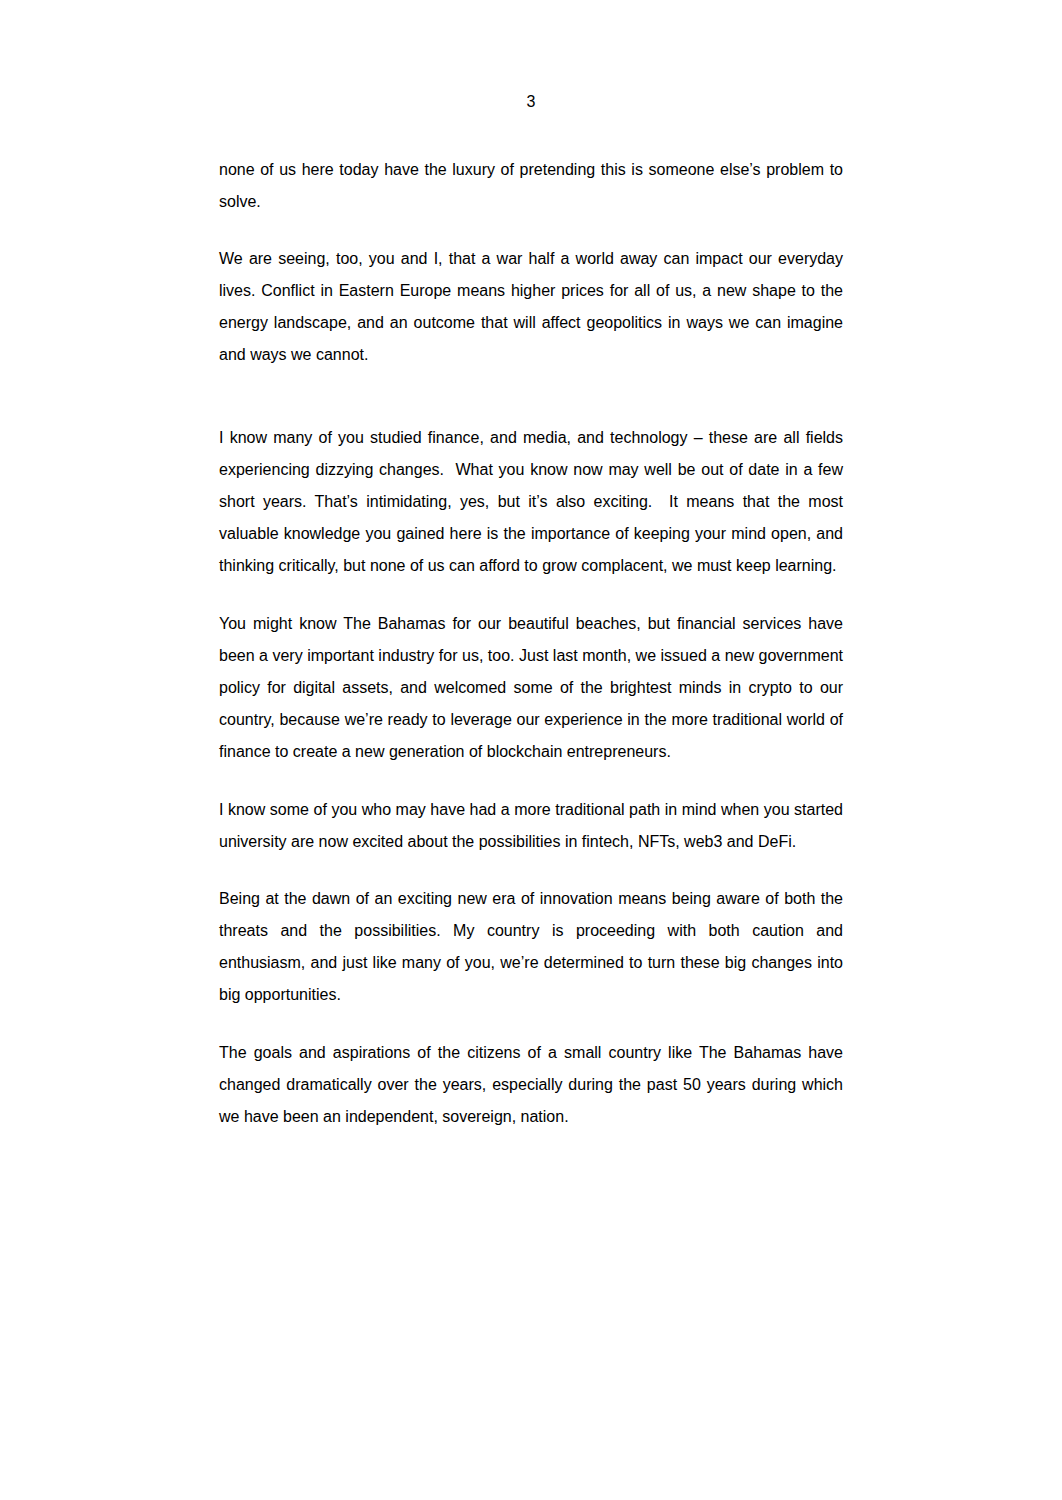3
none of us here today have the luxury of pretending this is someone else’s problem to solve.
We are seeing, too, you and I, that a war half a world away can impact our everyday lives. Conflict in Eastern Europe means higher prices for all of us, a new shape to the energy landscape, and an outcome that will affect geopolitics in ways we can imagine and ways we cannot.
I know many of you studied finance, and media, and technology – these are all fields experiencing dizzying changes. What you know now may well be out of date in a few short years. That’s intimidating, yes, but it’s also exciting. It means that the most valuable knowledge you gained here is the importance of keeping your mind open, and thinking critically, but none of us can afford to grow complacent, we must keep learning.
You might know The Bahamas for our beautiful beaches, but financial services have been a very important industry for us, too. Just last month, we issued a new government policy for digital assets, and welcomed some of the brightest minds in crypto to our country, because we’re ready to leverage our experience in the more traditional world of finance to create a new generation of blockchain entrepreneurs.
I know some of you who may have had a more traditional path in mind when you started university are now excited about the possibilities in fintech, NFTs, web3 and DeFi.
Being at the dawn of an exciting new era of innovation means being aware of both the threats and the possibilities. My country is proceeding with both caution and enthusiasm, and just like many of you, we’re determined to turn these big changes into big opportunities.
The goals and aspirations of the citizens of a small country like The Bahamas have changed dramatically over the years, especially during the past 50 years during which we have been an independent, sovereign, nation.